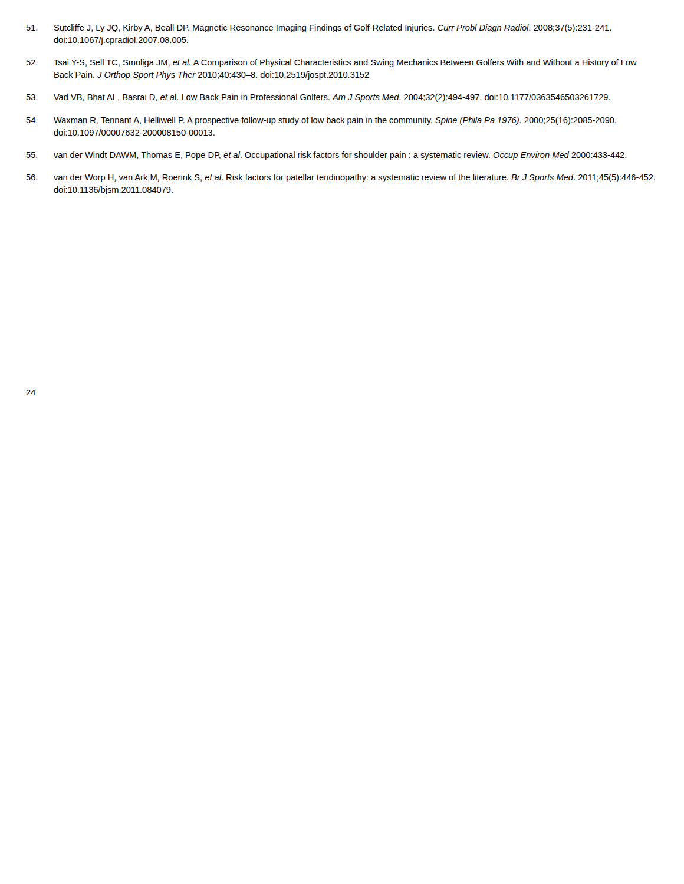51. Sutcliffe J, Ly JQ, Kirby A, Beall DP. Magnetic Resonance Imaging Findings of Golf-Related Injuries. Curr Probl Diagn Radiol. 2008;37(5):231-241. doi:10.1067/j.cpradiol.2007.08.005.
52. Tsai Y-S, Sell TC, Smoliga JM, et al. A Comparison of Physical Characteristics and Swing Mechanics Between Golfers With and Without a History of Low Back Pain. J Orthop Sport Phys Ther 2010;40:430–8. doi:10.2519/jospt.2010.3152
53. Vad VB, Bhat AL, Basrai D, et al. Low Back Pain in Professional Golfers. Am J Sports Med. 2004;32(2):494-497. doi:10.1177/0363546503261729.
54. Waxman R, Tennant A, Helliwell P. A prospective follow-up study of low back pain in the community. Spine (Phila Pa 1976). 2000;25(16):2085-2090. doi:10.1097/00007632-200008150-00013.
55. van der Windt DAWM, Thomas E, Pope DP, et al. Occupational risk factors for shoulder pain : a systematic review. Occup Environ Med 2000:433-442.
56. van der Worp H, van Ark M, Roerink S, et al. Risk factors for patellar tendinopathy: a systematic review of the literature. Br J Sports Med. 2011;45(5):446-452. doi:10.1136/bjsm.2011.084079.
24